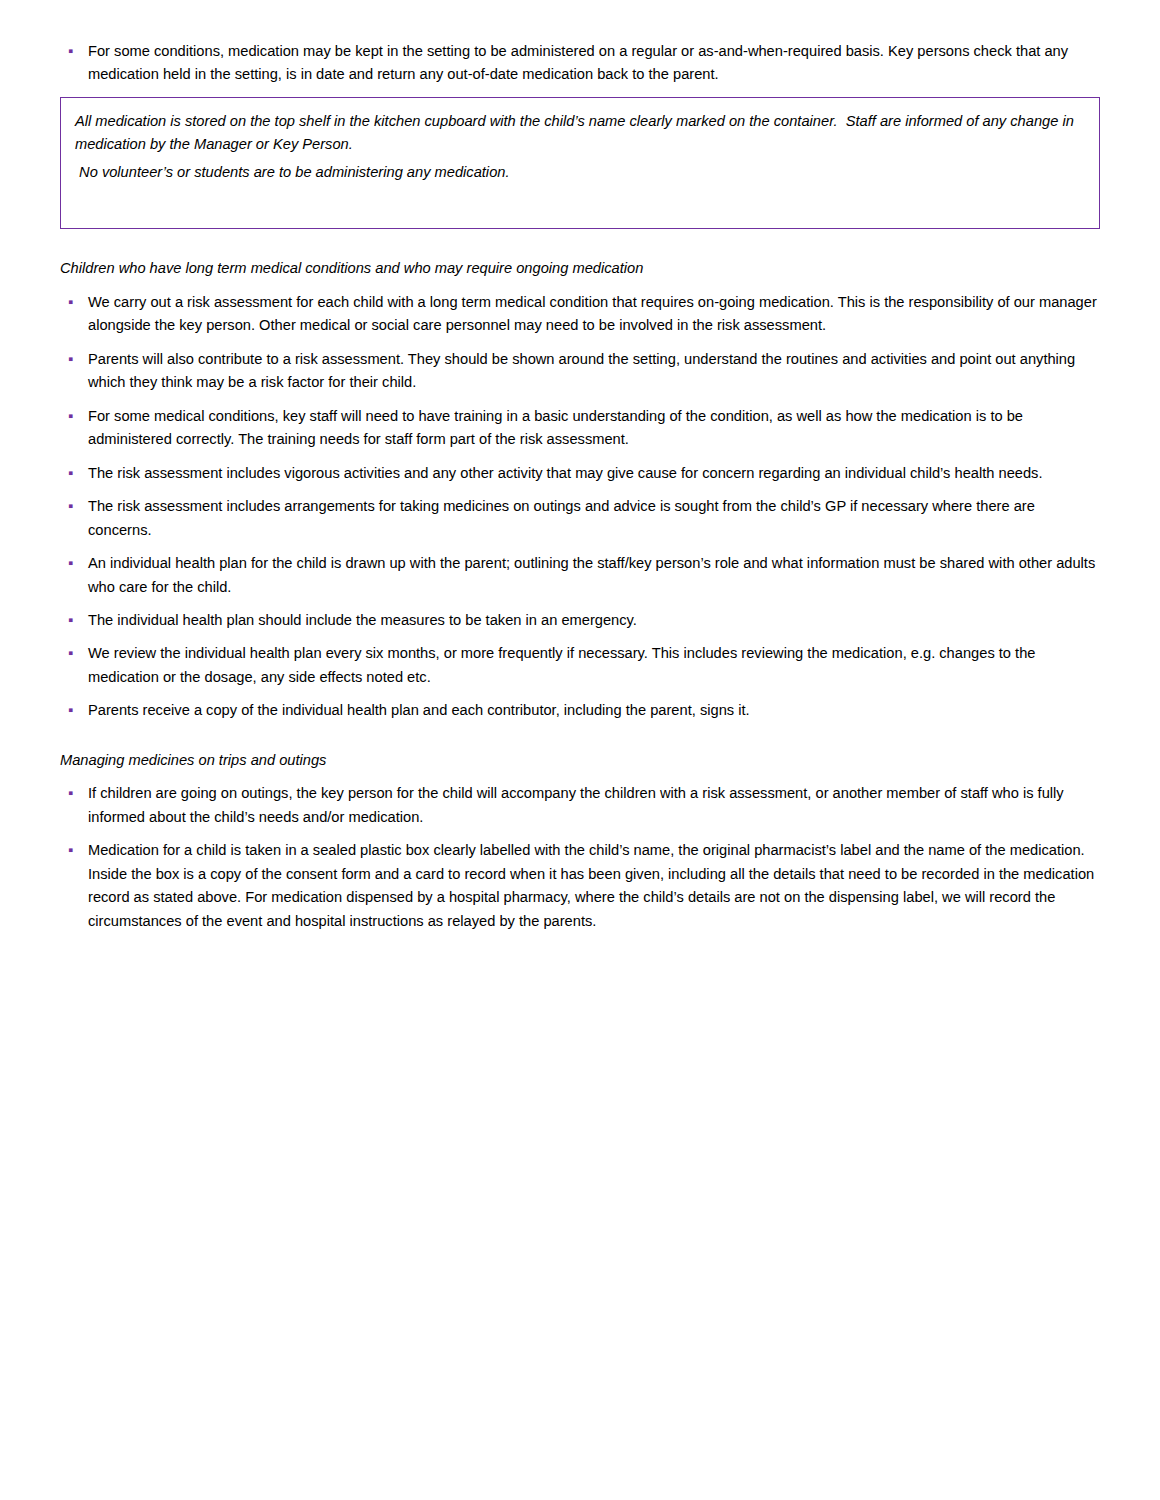For some conditions, medication may be kept in the setting to be administered on a regular or as-and-when-required basis. Key persons check that any medication held in the setting, is in date and return any out-of-date medication back to the parent.
All medication is stored on the top shelf in the kitchen cupboard with the child’s name clearly marked on the container. Staff are informed of any change in medication by the Manager or Key Person.
No volunteer’s or students are to be administering any medication.
Children who have long term medical conditions and who may require ongoing medication
We carry out a risk assessment for each child with a long term medical condition that requires on-going medication. This is the responsibility of our manager alongside the key person. Other medical or social care personnel may need to be involved in the risk assessment.
Parents will also contribute to a risk assessment. They should be shown around the setting, understand the routines and activities and point out anything which they think may be a risk factor for their child.
For some medical conditions, key staff will need to have training in a basic understanding of the condition, as well as how the medication is to be administered correctly. The training needs for staff form part of the risk assessment.
The risk assessment includes vigorous activities and any other activity that may give cause for concern regarding an individual child’s health needs.
The risk assessment includes arrangements for taking medicines on outings and advice is sought from the child’s GP if necessary where there are concerns.
An individual health plan for the child is drawn up with the parent; outlining the staff/key person’s role and what information must be shared with other adults who care for the child.
The individual health plan should include the measures to be taken in an emergency.
We review the individual health plan every six months, or more frequently if necessary. This includes reviewing the medication, e.g. changes to the medication or the dosage, any side effects noted etc.
Parents receive a copy of the individual health plan and each contributor, including the parent, signs it.
Managing medicines on trips and outings
If children are going on outings, the key person for the child will accompany the children with a risk assessment, or another member of staff who is fully informed about the child’s needs and/or medication.
Medication for a child is taken in a sealed plastic box clearly labelled with the child’s name, the original pharmacist’s label and the name of the medication. Inside the box is a copy of the consent form and a card to record when it has been given, including all the details that need to be recorded in the medication record as stated above. For medication dispensed by a hospital pharmacy, where the child’s details are not on the dispensing label, we will record the circumstances of the event and hospital instructions as relayed by the parents.